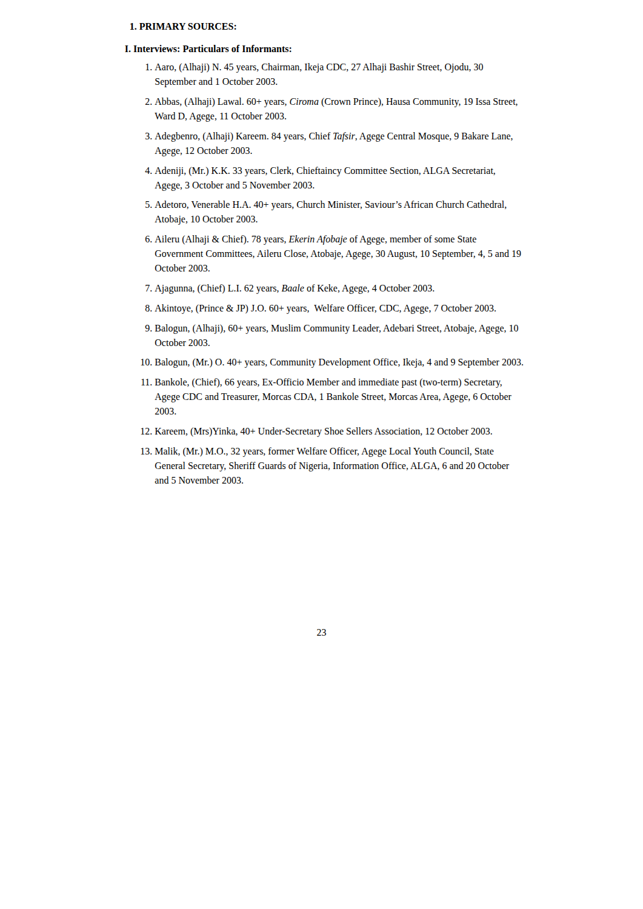1. PRIMARY SOURCES:
Interviews: Particulars of Informants:
Aaro, (Alhaji) N. 45 years, Chairman, Ikeja CDC, 27 Alhaji Bashir Street, Ojodu, 30 September and 1 October 2003.
Abbas, (Alhaji) Lawal. 60+ years, Ciroma (Crown Prince), Hausa Community, 19 Issa Street, Ward D, Agege, 11 October 2003.
Adegbenro, (Alhaji) Kareem. 84 years, Chief Tafsir, Agege Central Mosque, 9 Bakare Lane, Agege, 12 October 2003.
Adeniji, (Mr.) K.K. 33 years, Clerk, Chieftaincy Committee Section, ALGA Secretariat, Agege, 3 October and 5 November 2003.
Adetoro, Venerable H.A. 40+ years, Church Minister, Saviour’s African Church Cathedral, Atobaje, 10 October 2003.
Aileru (Alhaji & Chief). 78 years, Ekerin Afobaje of Agege, member of some State Government Committees, Aileru Close, Atobaje, Agege, 30 August, 10 September, 4, 5 and 19 October 2003.
Ajagunna, (Chief) L.I. 62 years, Baale of Keke, Agege, 4 October 2003.
Akintoye, (Prince & JP) J.O. 60+ years, Welfare Officer, CDC, Agege, 7 October 2003.
Balogun, (Alhaji), 60+ years, Muslim Community Leader, Adebari Street, Atobaje, Agege, 10 October 2003.
Balogun, (Mr.) O. 40+ years, Community Development Office, Ikeja, 4 and 9 September 2003.
Bankole, (Chief), 66 years, Ex-Officio Member and immediate past (two-term) Secretary, Agege CDC and Treasurer, Morcas CDA, 1 Bankole Street, Morcas Area, Agege, 6 October 2003.
Kareem, (Mrs)Yinka, 40+ Under-Secretary Shoe Sellers Association, 12 October 2003.
Malik, (Mr.) M.O., 32 years, former Welfare Officer, Agege Local Youth Council, State General Secretary, Sheriff Guards of Nigeria, Information Office, ALGA, 6 and 20 October and 5 November 2003.
23